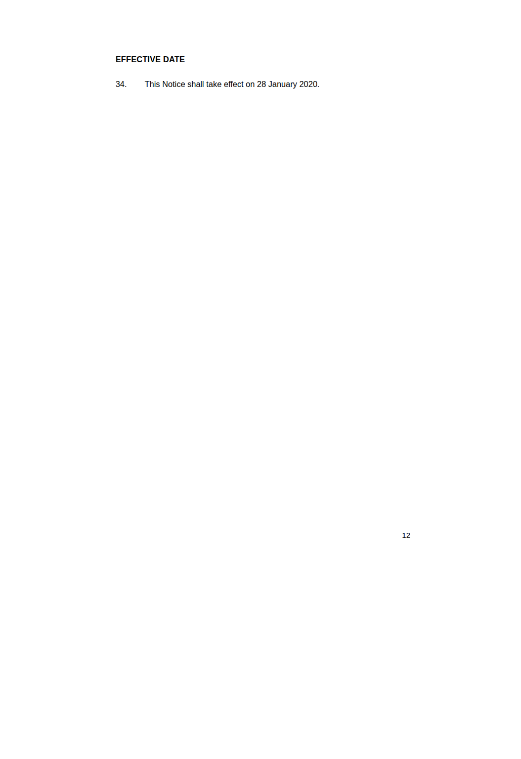EFFECTIVE DATE
34.
This Notice shall take effect on 28 January 2020.
12